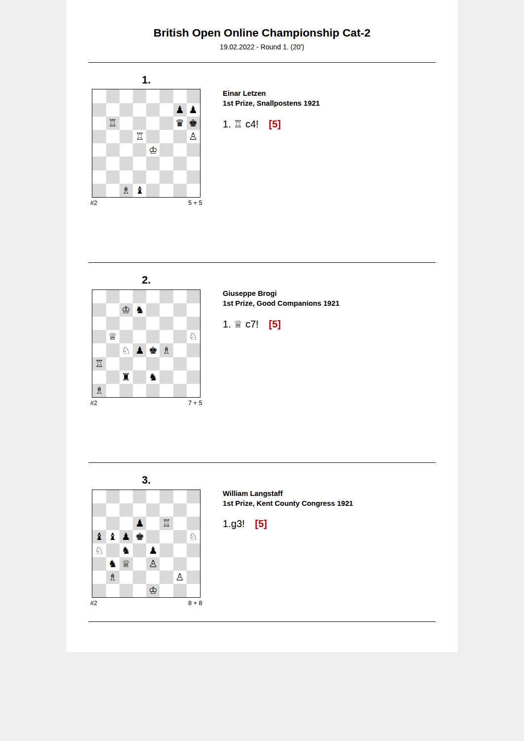British Open Online Championship Cat-2
19.02.2022 - Round 1. (20')
1.
| | | | | | | ♟ | ♟ |
| | ♖ | | | | | ♛ | ♚ |
| | | | ♖ | | | | ♙ |
| | | | | ♔ | | | |
| | | ♗ | ♝ | | | | |
#25 + 5
Einar Letzen
1st Prize, Snallpostens 1921
1. ♖ c4! [5]
2.
| | | ♔ | ♞ | | | | |
| | ♕ | | | | | | ♘ |
| | | ♘ | ♟ | ♚ | ♗ | | |
| ♖ | | | | | | | |
| | | ♜ | | ♞ | | | |
| ♗ | | | | | | | |
#27 + 5
Giuseppe Brogi
1st Prize, Good Companions 1921
1. ♕ c7! [5]
3.
| | | | ♟ | | ♖ | | |
| ♝ | ♝ | ♟ | ♚ | | | | ♘ |
| ♘ | | ♞ | | ♟ | | | |
| | ♞ | ♕ | | ♙ | | | |
| | ♗ | | | | | ♙ | |
| | | | | ♔ | | | |
#28 + 8
William Langstaff
1st Prize, Kent County Congress 1921
1.g3! [5]